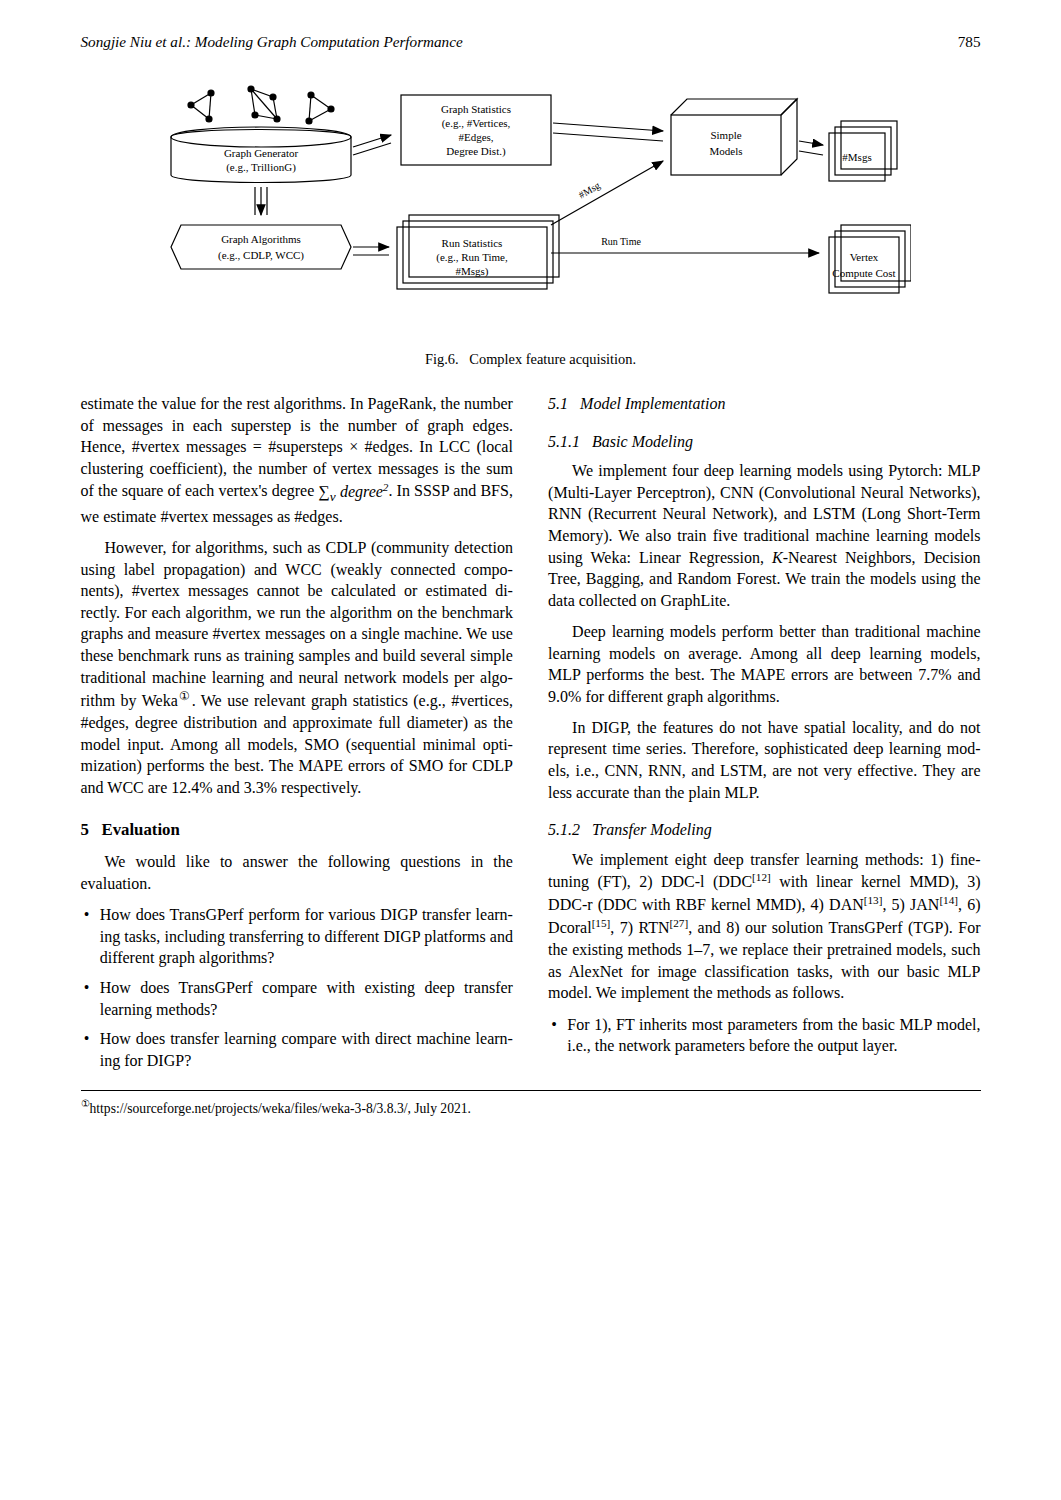Songjie Niu et al.: Modeling Graph Computation Performance 785
Graph Generator (e.g., TrillionG) Graph Algorithms (e.g., CDLP, WCC) Graph Statistics (e.g., #Vertices, #Edges, Degree Dist.) Run Statistics (e.g., Run Time, #Msgs) Simple Models #Msgs Vertex Compute Cost #Msg Run Time
Fig.6. Complex feature acquisition.
estimate the value for the rest algorithms. In PageRank, the number of messages in each superstep is the number of graph edges. Hence, #vertex messages = #supersteps × #edges. In LCC (local clustering coefficient), the number of vertex messages is the sum of the square of each vertex's degree ∑v degree2. In SSSP and BFS, we estimate #vertex messages as #edges.
However, for algorithms, such as CDLP (community detection using label propagation) and WCC (weakly connected components), #vertex messages cannot be calculated or estimated directly. For each algorithm, we run the algorithm on the benchmark graphs and measure #vertex messages on a single machine. We use these benchmark runs as training samples and build several simple traditional machine learning and neural network models per algorithm by Weka①. We use relevant graph statistics (e.g., #vertices, #edges, degree distribution and approximate full diameter) as the model input. Among all models, SMO (sequential minimal optimization) performs the best. The MAPE errors of SMO for CDLP and WCC are 12.4% and 3.3% respectively.
5 Evaluation
We would like to answer the following questions in the evaluation.
How does TransGPerf perform for various DIGP transfer learning tasks, including transferring to different DIGP platforms and different graph algorithms?
How does TransGPerf compare with existing deep transfer learning methods?
How does transfer learning compare with direct machine learning for DIGP?
5.1 Model Implementation
5.1.1 Basic Modeling
We implement four deep learning models using Pytorch: MLP (Multi-Layer Perceptron), CNN (Convolutional Neural Networks), RNN (Recurrent Neural Network), and LSTM (Long Short-Term Memory). We also train five traditional machine learning models using Weka: Linear Regression, K-Nearest Neighbors, Decision Tree, Bagging, and Random Forest. We train the models using the data collected on GraphLite.
Deep learning models perform better than traditional machine learning models on average. Among all deep learning models, MLP performs the best. The MAPE errors are between 7.7% and 9.0% for different graph algorithms.
In DIGP, the features do not have spatial locality, and do not represent time series. Therefore, sophisticated deep learning models, i.e., CNN, RNN, and LSTM, are not very effective. They are less accurate than the plain MLP.
5.1.2 Transfer Modeling
We implement eight deep transfer learning methods: 1) fine-tuning (FT), 2) DDC-l (DDC[12] with linear kernel MMD), 3) DDC-r (DDC with RBF kernel MMD), 4) DAN[13], 5) JAN[14], 6) Dcoral[15], 7) RTN[27], and 8) our solution TransGPerf (TGP). For the existing methods 1–7, we replace their pretrained models, such as AlexNet for image classification tasks, with our basic MLP model. We implement the methods as follows.
For 1), FT inherits most parameters from the basic MLP model, i.e., the network parameters before the output layer.
①https://sourceforge.net/projects/weka/files/weka-3-8/3.8.3/, July 2021.